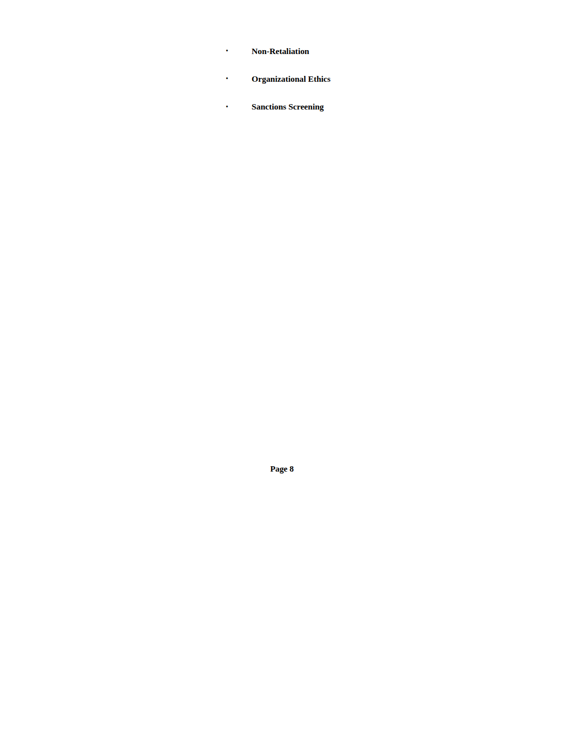Non-Retaliation
Organizational Ethics
Sanctions Screening
Page 8